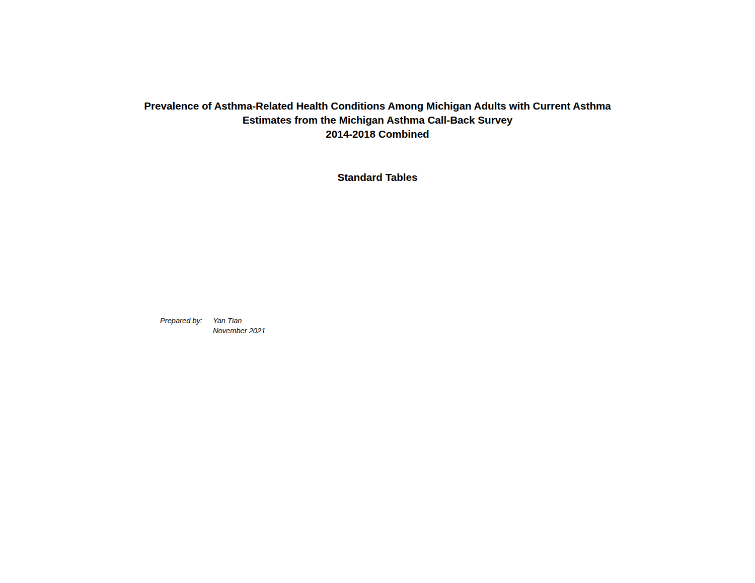Prevalence of Asthma-Related Health Conditions Among Michigan Adults with Current Asthma
Estimates from the Michigan Asthma Call-Back Survey
2014-2018 Combined
Standard Tables
| Prepared by: | Yan Tian |
| | November 2021 |